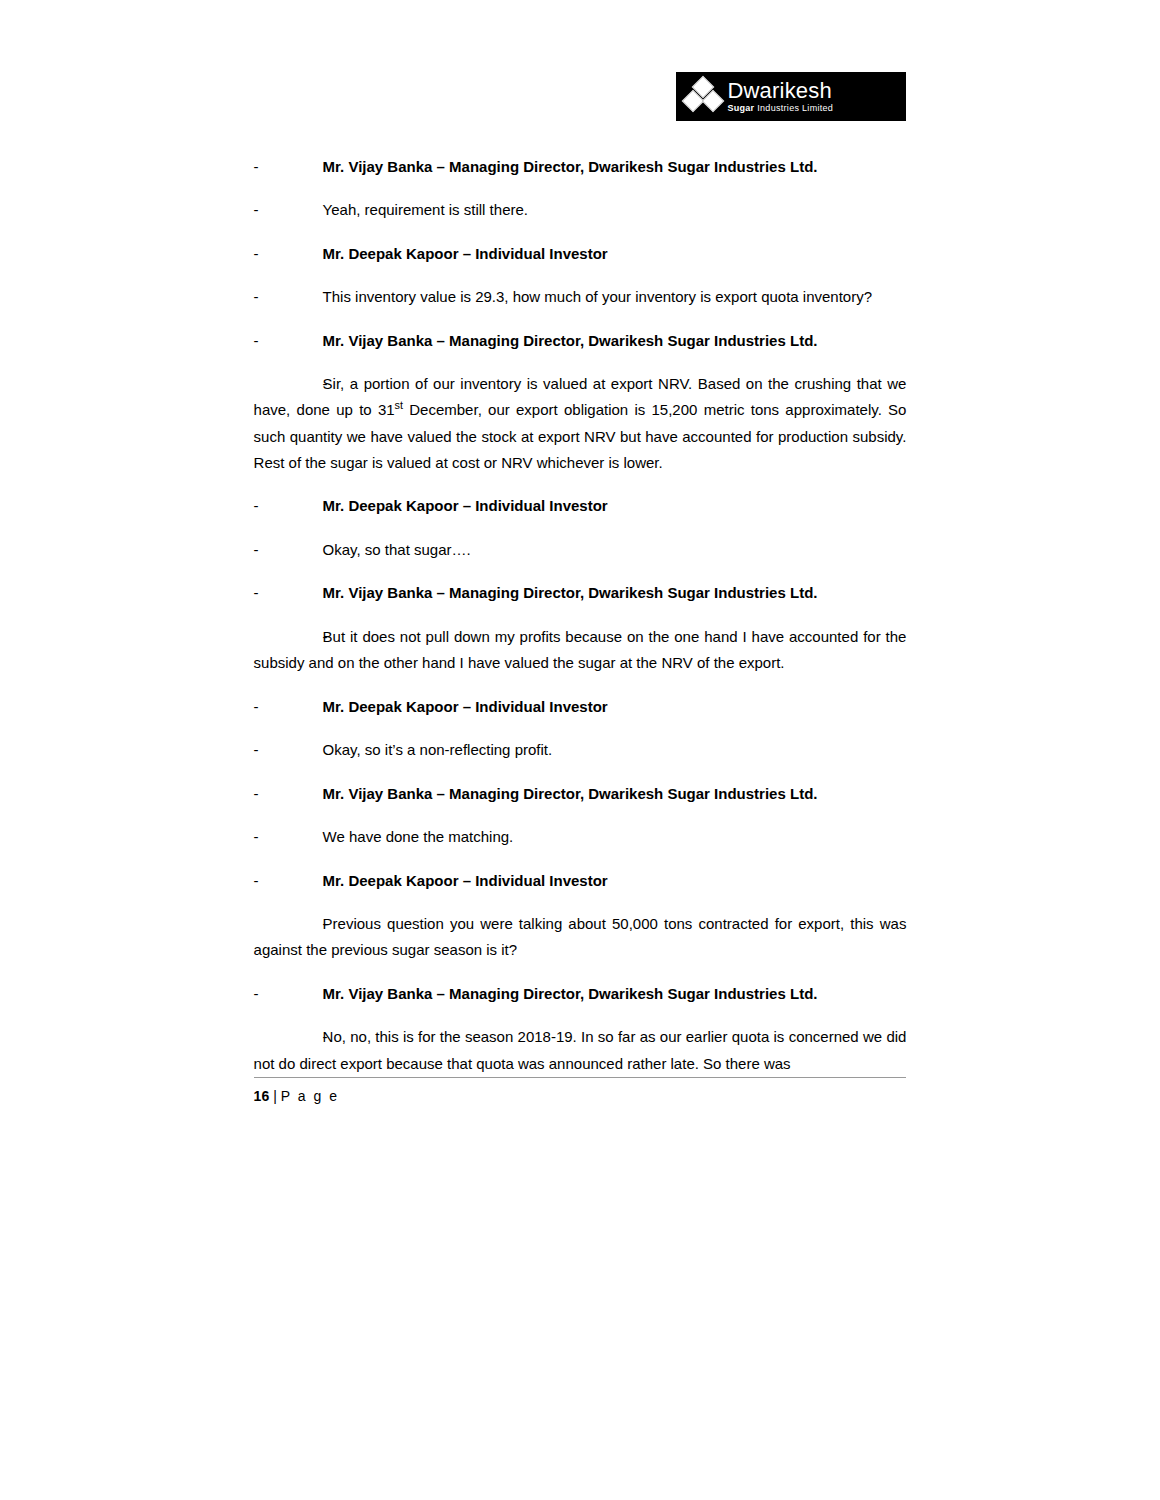Dwarikesh Sugar Industries Limited
Mr. Vijay Banka – Managing Director, Dwarikesh Sugar Industries Ltd.
Yeah, requirement is still there.
Mr. Deepak Kapoor – Individual Investor
This inventory value is 29.3, how much of your inventory is export quota inventory?
Mr. Vijay Banka – Managing Director, Dwarikesh Sugar Industries Ltd.
Sir, a portion of our inventory is valued at export NRV. Based on the crushing that we have, done up to 31st December, our export obligation is 15,200 metric tons approximately. So such quantity we have valued the stock at export NRV but have accounted for production subsidy. Rest of the sugar is valued at cost or NRV whichever is lower.
Mr. Deepak Kapoor – Individual Investor
Okay, so that sugar….
Mr. Vijay Banka – Managing Director, Dwarikesh Sugar Industries Ltd.
But it does not pull down my profits because on the one hand I have accounted for the subsidy and on the other hand I have valued the sugar at the NRV of the export.
Mr. Deepak Kapoor – Individual Investor
Okay, so it’s a non-reflecting profit.
Mr. Vijay Banka – Managing Director, Dwarikesh Sugar Industries Ltd.
We have done the matching.
Mr. Deepak Kapoor – Individual Investor
Previous question you were talking about 50,000 tons contracted for export, this was against the previous sugar season is it?
Mr. Vijay Banka – Managing Director, Dwarikesh Sugar Industries Ltd.
No, no, this is for the season 2018-19. In so far as our earlier quota is concerned we did not do direct export because that quota was announced rather late. So there was
16|P a g e